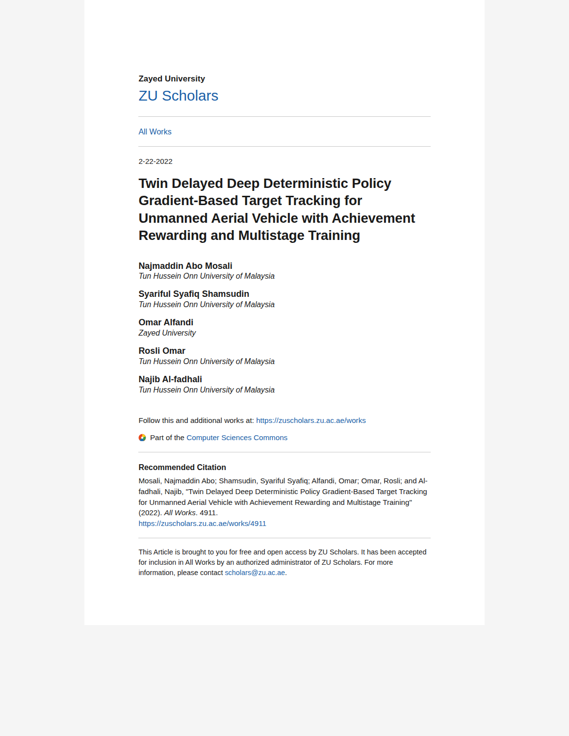Zayed University
ZU Scholars
All Works
2-22-2022
Twin Delayed Deep Deterministic Policy Gradient-Based Target Tracking for Unmanned Aerial Vehicle with Achievement Rewarding and Multistage Training
Najmaddin Abo Mosali
Tun Hussein Onn University of Malaysia
Syariful Syafiq Shamsudin
Tun Hussein Onn University of Malaysia
Omar Alfandi
Zayed University
Rosli Omar
Tun Hussein Onn University of Malaysia
Najib Al-fadhali
Tun Hussein Onn University of Malaysia
Follow this and additional works at: https://zuscholars.zu.ac.ae/works
Part of the Computer Sciences Commons
Recommended Citation
Mosali, Najmaddin Abo; Shamsudin, Syariful Syafiq; Alfandi, Omar; Omar, Rosli; and Al-fadhali, Najib, "Twin Delayed Deep Deterministic Policy Gradient-Based Target Tracking for Unmanned Aerial Vehicle with Achievement Rewarding and Multistage Training" (2022). All Works. 4911.
https://zuscholars.zu.ac.ae/works/4911
This Article is brought to you for free and open access by ZU Scholars. It has been accepted for inclusion in All Works by an authorized administrator of ZU Scholars. For more information, please contact scholars@zu.ac.ae.